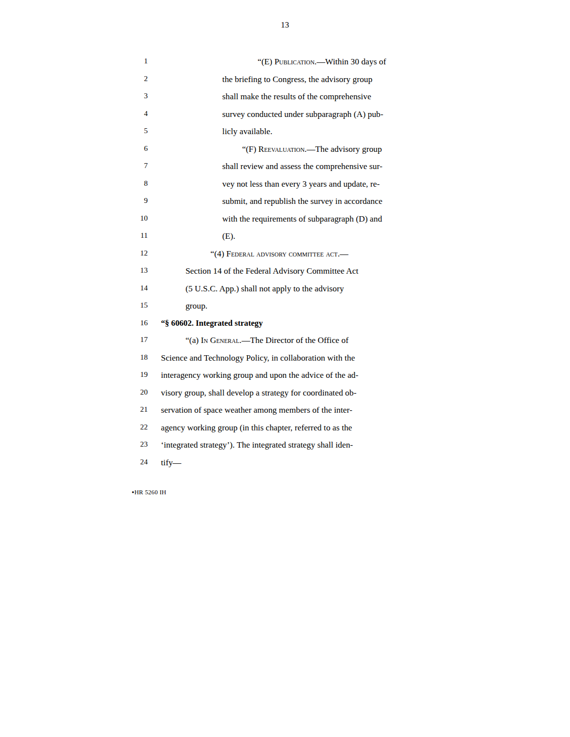13
“(E) Publication.—Within 30 days of
the briefing to Congress, the advisory group
shall make the results of the comprehensive
survey conducted under subparagraph (A) pub-
licly available.
“(F) Reevaluation.—The advisory group
shall review and assess the comprehensive sur-
vey not less than every 3 years and update, re-
submit, and republish the survey in accordance
with the requirements of subparagraph (D) and
(E).
“(4) Federal advisory committee act.—
Section 14 of the Federal Advisory Committee Act
(5 U.S.C. App.) shall not apply to the advisory
group.
“§ 60602. Integrated strategy
“(a) In General.—The Director of the Office of
Science and Technology Policy, in collaboration with the
interagency working group and upon the advice of the ad-
visory group, shall develop a strategy for coordinated ob-
servation of space weather among members of the inter-
agency working group (in this chapter, referred to as the
‘integrated strategy’). The integrated strategy shall iden-
tify—
•HR 5260 IH